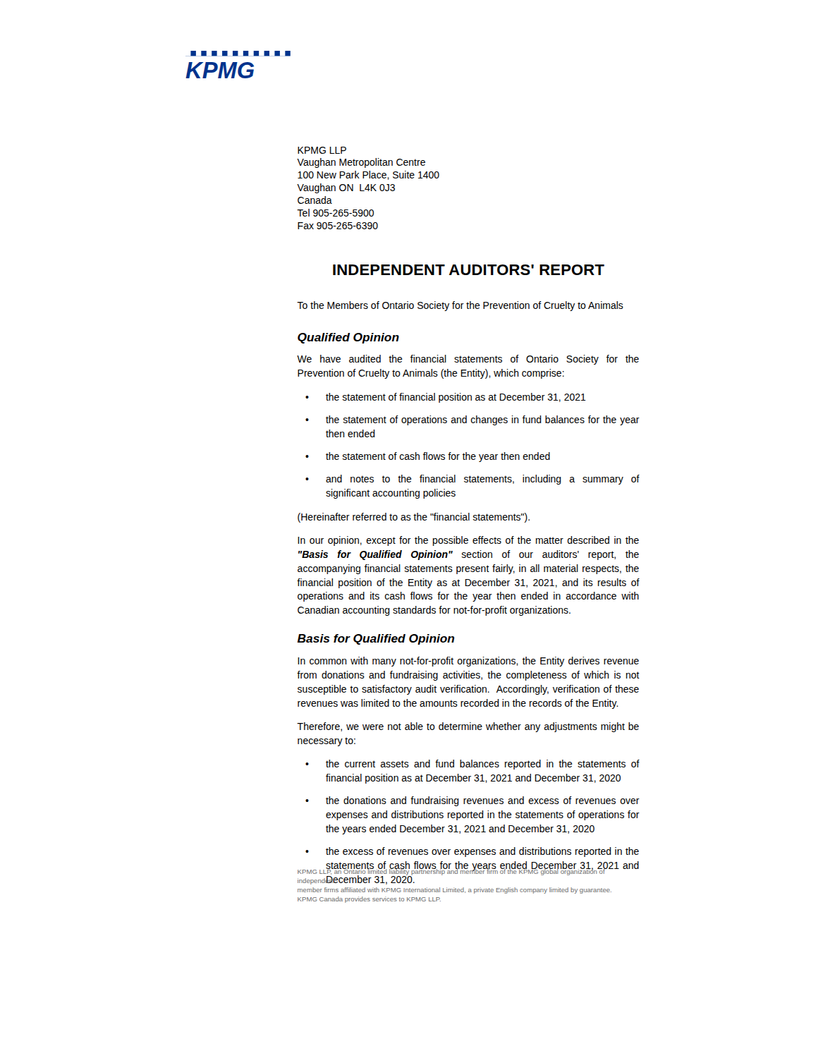KPMG
KPMG LLP
Vaughan Metropolitan Centre
100 New Park Place, Suite 1400
Vaughan ON L4K 0J3
Canada
Tel 905-265-5900
Fax 905-265-6390
INDEPENDENT AUDITORS' REPORT
To the Members of Ontario Society for the Prevention of Cruelty to Animals
Qualified Opinion
We have audited the financial statements of Ontario Society for the Prevention of Cruelty to Animals (the Entity), which comprise:
the statement of financial position as at December 31, 2021
the statement of operations and changes in fund balances for the year then ended
the statement of cash flows for the year then ended
and notes to the financial statements, including a summary of significant accounting policies
(Hereinafter referred to as the "financial statements").
In our opinion, except for the possible effects of the matter described in the "Basis for Qualified Opinion" section of our auditors' report, the accompanying financial statements present fairly, in all material respects, the financial position of the Entity as at December 31, 2021, and its results of operations and its cash flows for the year then ended in accordance with Canadian accounting standards for not-for-profit organizations.
Basis for Qualified Opinion
In common with many not-for-profit organizations, the Entity derives revenue from donations and fundraising activities, the completeness of which is not susceptible to satisfactory audit verification. Accordingly, verification of these revenues was limited to the amounts recorded in the records of the Entity.
Therefore, we were not able to determine whether any adjustments might be necessary to:
the current assets and fund balances reported in the statements of financial position as at December 31, 2021 and December 31, 2020
the donations and fundraising revenues and excess of revenues over expenses and distributions reported in the statements of operations for the years ended December 31, 2021 and December 31, 2020
the excess of revenues over expenses and distributions reported in the statements of cash flows for the years ended December 31, 2021 and December 31, 2020.
KPMG LLP, an Ontario limited liability partnership and member firm of the KPMG global organization of independent
member firms affiliated with KPMG International Limited, a private English company limited by guarantee.
KPMG Canada provides services to KPMG LLP.